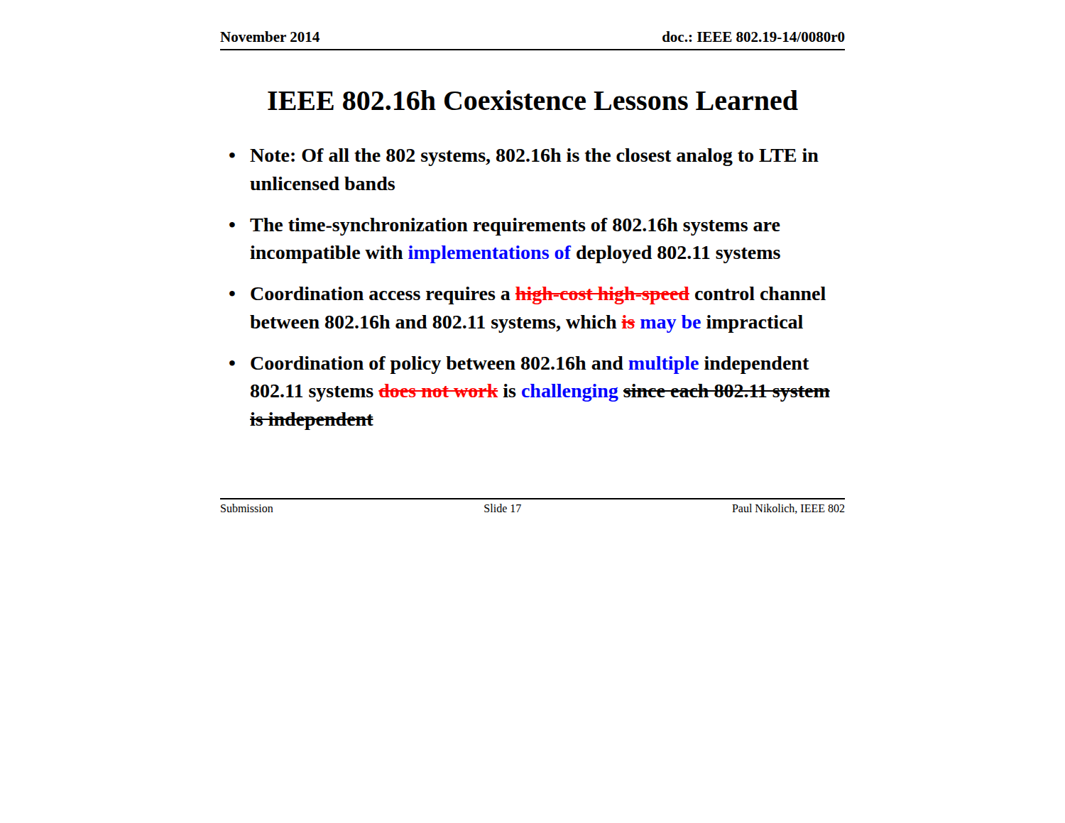November 2014 doc.: IEEE 802.19-14/0080r0
IEEE 802.16h Coexistence Lessons Learned
Note: Of all the 802 systems, 802.16h is the closest analog to LTE in unlicensed bands
The time-synchronization requirements of 802.16h systems are incompatible with implementations of deployed 802.11 systems
Coordination access requires a high-cost high-speed control channel between 802.16h and 802.11 systems, which is may be impractical
Coordination of policy between 802.16h and multiple independent 802.11 systems does not work is challenging since each 802.11 system is independent
Submission Slide 17 Paul Nikolich, IEEE 802